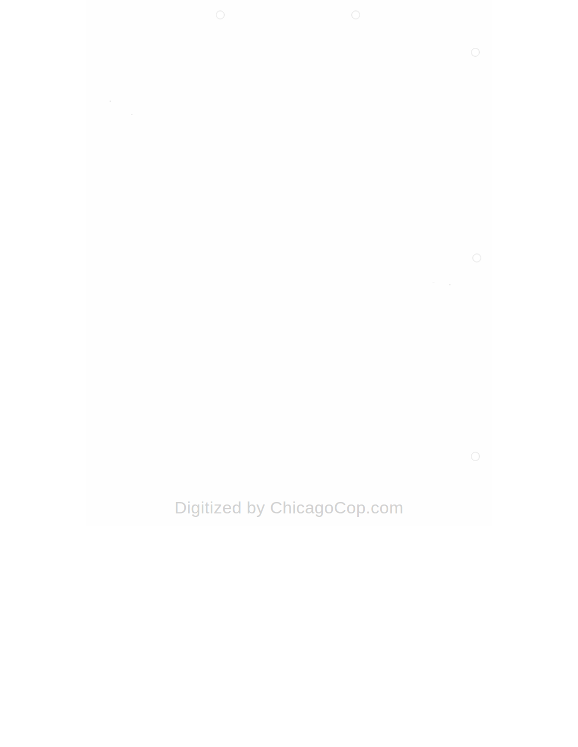Digitized by ChicagoCop.com